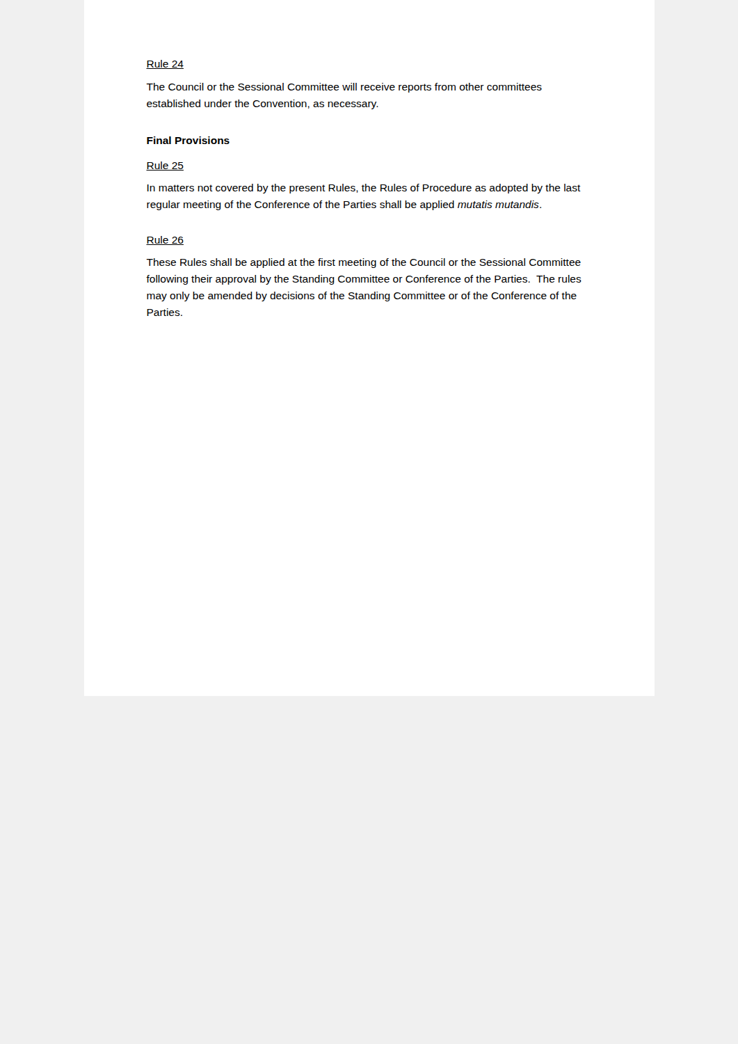Rule 24
The Council or the Sessional Committee will receive reports from other committees established under the Convention, as necessary.
Final Provisions
Rule 25
In matters not covered by the present Rules, the Rules of Procedure as adopted by the last regular meeting of the Conference of the Parties shall be applied mutatis mutandis.
Rule 26
These Rules shall be applied at the first meeting of the Council or the Sessional Committee following their approval by the Standing Committee or Conference of the Parties. The rules may only be amended by decisions of the Standing Committee or of the Conference of the Parties.